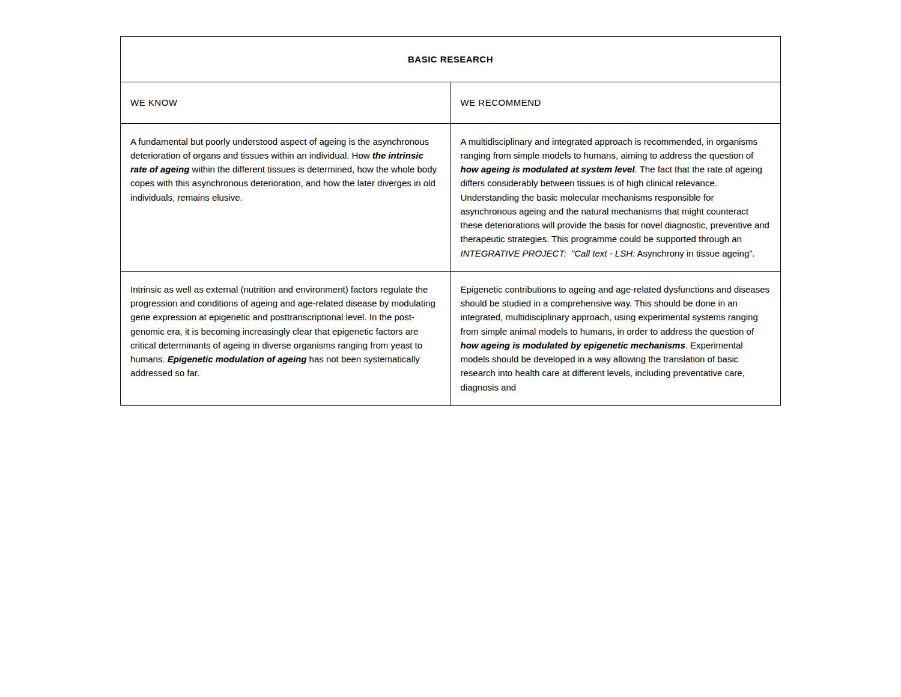| BASIC RESEARCH |
| --- |
| WE KNOW | WE RECOMMEND |
| A fundamental but poorly understood aspect of ageing is the asynchronous deterioration of organs and tissues within an individual. How the intrinsic rate of ageing within the different tissues is determined, how the whole body copes with this asynchronous deterioration, and how the later diverges in old individuals, remains elusive. | A multidisciplinary and integrated approach is recommended, in organisms ranging from simple models to humans, aiming to address the question of how ageing is modulated at system level . The fact that the rate of ageing differs considerably between tissues is of high clinical relevance. Understanding the basic molecular mechanisms responsible for asynchronous ageing and the natural mechanisms that might counteract these deteriorations will provide the basis for novel diagnostic, preventive and therapeutic strategies. This programme could be supported through an INTEGRATIVE PROJECT: "Call text - LSH: Asynchrony in tissue ageing". |
| Intrinsic as well as external (nutrition and environment) factors regulate the progression and conditions of ageing and age-related disease by modulating gene expression at epigenetic and posttranscriptional level. In the post-genomic era, it is becoming increasingly clear that epigenetic factors are critical determinants of ageing in diverse organisms ranging from yeast to humans. Epigenetic modulation of ageing has not been systematically addressed so far. | Epigenetic contributions to ageing and age-related dysfunctions and diseases should be studied in a comprehensive way. This should be done in an integrated, multidisciplinary approach, using experimental systems ranging from simple animal models to humans, in order to address the question of how ageing is modulated by epigenetic mechanisms . Experimental models should be developed in a way allowing the translation of basic research into health care at different levels, including preventative care, diagnosis and |